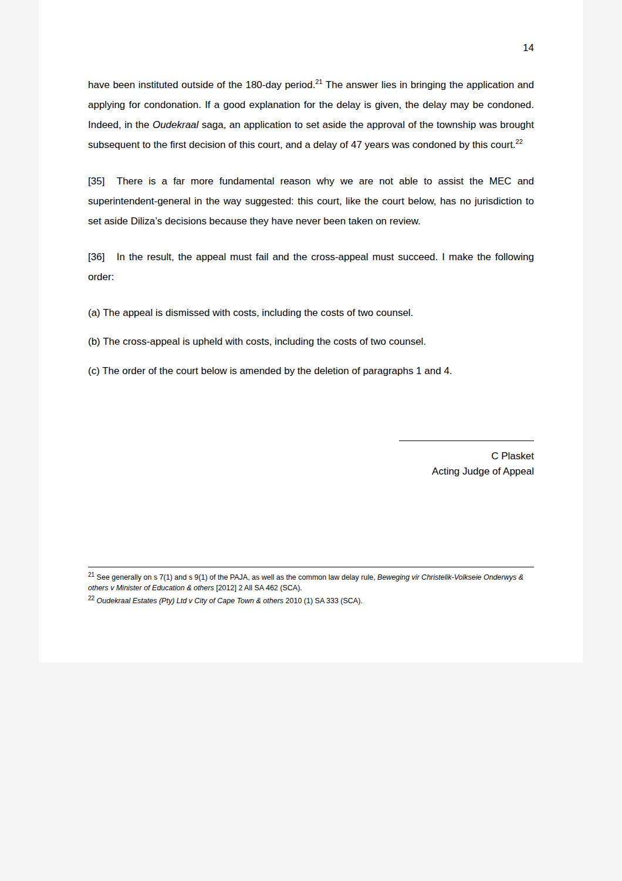14
have been instituted outside of the 180-day period.21 The answer lies in bringing the application and applying for condonation. If a good explanation for the delay is given, the delay may be condoned. Indeed, in the Oudekraal saga, an application to set aside the approval of the township was brought subsequent to the first decision of this court, and a delay of 47 years was condoned by this court.22
[35] There is a far more fundamental reason why we are not able to assist the MEC and superintendent-general in the way suggested: this court, like the court below, has no jurisdiction to set aside Diliza’s decisions because they have never been taken on review.
[36] In the result, the appeal must fail and the cross-appeal must succeed. I make the following order:
(a) The appeal is dismissed with costs, including the costs of two counsel.
(b) The cross-appeal is upheld with costs, including the costs of two counsel.
(c) The order of the court below is amended by the deletion of paragraphs 1 and 4.
C Plasket Acting Judge of Appeal
21 See generally on s 7(1) and s 9(1) of the PAJA, as well as the common law delay rule, Beweging vir Christelik-Volkseie Onderwys & others v Minister of Education & others [2012] 2 All SA 462 (SCA).
22 Oudekraal Estates (Pty) Ltd v City of Cape Town & others 2010 (1) SA 333 (SCA).